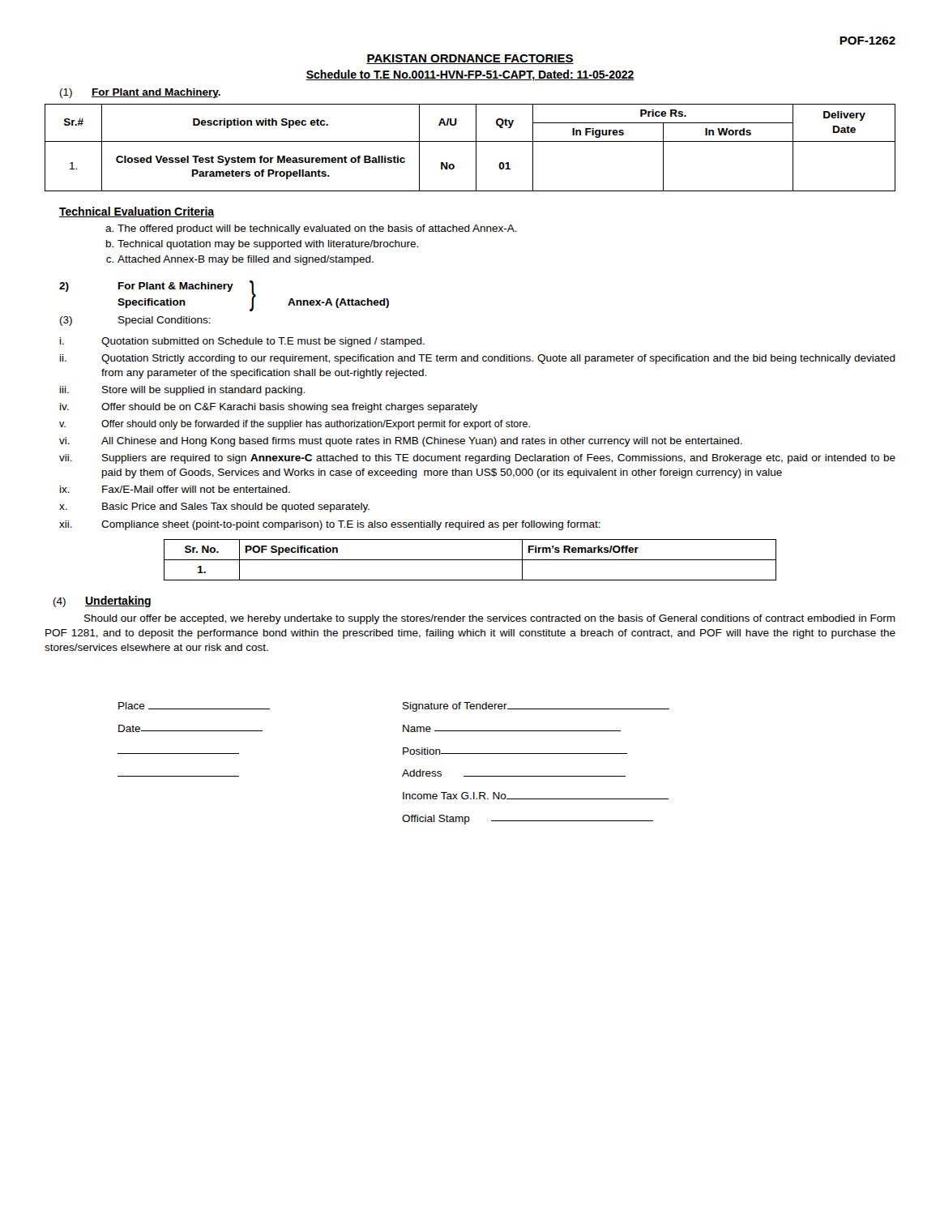POF-1262
PAKISTAN ORDNANCE FACTORIES
Schedule to T.E No.0011-HVN-FP-51-CAPT, Dated: 11-05-2022
(1) For Plant and Machinery.
| Sr.# | Description with Spec etc. | A/U | Qty | Price Rs. | Delivery Date |
| --- | --- | --- | --- | --- | --- |
| In Figures | In Words |
| 1. | Closed Vessel Test System for Measurement of Ballistic Parameters of Propellants. | No | 01 | | | |
Technical Evaluation Criteria
The offered product will be technically evaluated on the basis of attached Annex-A.
Technical quotation may be supported with literature/brochure.
Attached Annex-B may be filled and signed/stamped.
2) For Plant & Machinery Specification } Annex-A (Attached) (3) Special Conditions:
| i. | Quotation submitted on Schedule to T.E must be signed / stamped. |
| ii. | Quotation Strictly according to our requirement, specification and TE term and conditions. Quote all parameter of specification and the bid being technically deviated from any parameter of the specification shall be out-rightly rejected. |
| iii. | Store will be supplied in standard packing. |
| iv. | Offer should be on C&F Karachi basis showing sea freight charges separately |
| v. | Offer should only be forwarded if the supplier has authorization/Export permit for export of store. |
| vi. | All Chinese and Hong Kong based firms must quote rates in RMB (Chinese Yuan) and rates in other currency will not be entertained. |
| vii. | Suppliers are required to sign Annexure-C attached to this TE document regarding Declaration of Fees, Commissions, and Brokerage etc, paid or intended to be paid by them of Goods, Services and Works in case of exceeding more than US$ 50,000 (or its equivalent in other foreign currency) in value |
| ix. | Fax/E-Mail offer will not be entertained. |
| x. | Basic Price and Sales Tax should be quoted separately. |
| xii. | Compliance sheet (point-to-point comparison) to T.E is also essentially required as per following format: |
| Sr. No. | POF Specification | Firm’s Remarks/Offer |
| --- | --- | --- |
| 1. | | |
(4) Undertaking
Should our offer be accepted, we hereby undertake to supply the stores/render the services contracted on the basis of General conditions of contract embodied in Form POF 1281, and to deposit the performance bond within the prescribed time, failing which it will constitute a breach of contract, and POF will have the right to purchase the stores/services elsewhere at our risk and cost.
| Place | Signature of Tenderer |
| Date | Name |
| | Position |
| | Address |
| | Income Tax G.I.R. No |
| | Official Stamp |